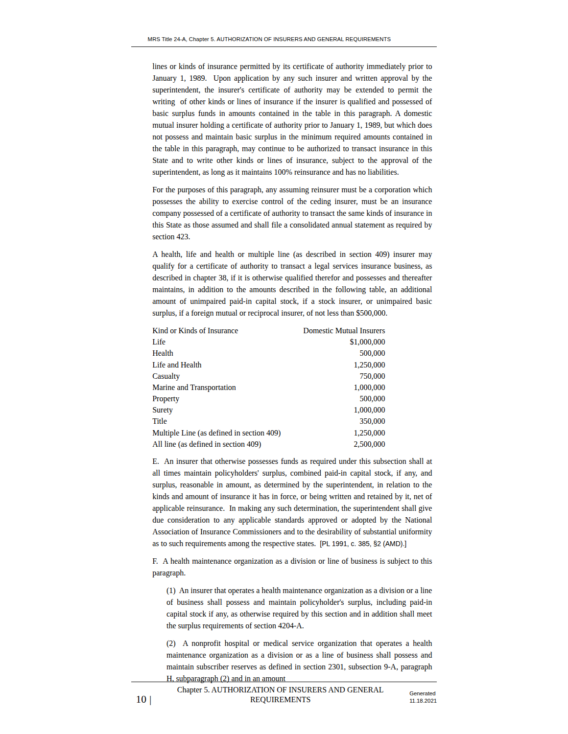MRS Title 24-A, Chapter 5. AUTHORIZATION OF INSURERS AND GENERAL REQUIREMENTS
lines or kinds of insurance permitted by its certificate of authority immediately prior to January 1, 1989. Upon application by any such insurer and written approval by the superintendent, the insurer's certificate of authority may be extended to permit the writing of other kinds or lines of insurance if the insurer is qualified and possessed of basic surplus funds in amounts contained in the table in this paragraph. A domestic mutual insurer holding a certificate of authority prior to January 1, 1989, but which does not possess and maintain basic surplus in the minimum required amounts contained in the table in this paragraph, may continue to be authorized to transact insurance in this State and to write other kinds or lines of insurance, subject to the approval of the superintendent, as long as it maintains 100% reinsurance and has no liabilities.
For the purposes of this paragraph, any assuming reinsurer must be a corporation which possesses the ability to exercise control of the ceding insurer, must be an insurance company possessed of a certificate of authority to transact the same kinds of insurance in this State as those assumed and shall file a consolidated annual statement as required by section 423.
A health, life and health or multiple line (as described in section 409) insurer may qualify for a certificate of authority to transact a legal services insurance business, as described in chapter 38, if it is otherwise qualified therefor and possesses and thereafter maintains, in addition to the amounts described in the following table, an additional amount of unimpaired paid-in capital stock, if a stock insurer, or unimpaired basic surplus, if a foreign mutual or reciprocal insurer, of not less than $500,000.
| Kind or Kinds of Insurance | Domestic Mutual Insurers |
| Life | $1,000,000 |
| Health | 500,000 |
| Life and Health | 1,250,000 |
| Casualty | 750,000 |
| Marine and Transportation | 1,000,000 |
| Property | 500,000 |
| Surety | 1,000,000 |
| Title | 350,000 |
| Multiple Line (as defined in section 409) | 1,250,000 |
| All line (as defined in section 409) | 2,500,000 |
E. An insurer that otherwise possesses funds as required under this subsection shall at all times maintain policyholders' surplus, combined paid-in capital stock, if any, and surplus, reasonable in amount, as determined by the superintendent, in relation to the kinds and amount of insurance it has in force, or being written and retained by it, net of applicable reinsurance. In making any such determination, the superintendent shall give due consideration to any applicable standards approved or adopted by the National Association of Insurance Commissioners and to the desirability of substantial uniformity as to such requirements among the respective states. [PL 1991, c. 385, §2 (AMD).]
F. A health maintenance organization as a division or line of business is subject to this paragraph.
(1) An insurer that operates a health maintenance organization as a division or a line of business shall possess and maintain policyholder's surplus, including paid-in capital stock if any, as otherwise required by this section and in addition shall meet the surplus requirements of section 4204‑A.
(2) A nonprofit hospital or medical service organization that operates a health maintenance organization as a division or as a line of business shall possess and maintain subscriber reserves as defined in section 2301, subsection 9‑A, paragraph H, subparagraph (2) and in an amount
10|
Chapter 5. AUTHORIZATION OF INSURERS AND GENERAL REQUIREMENTS
Generated
11.18.2021